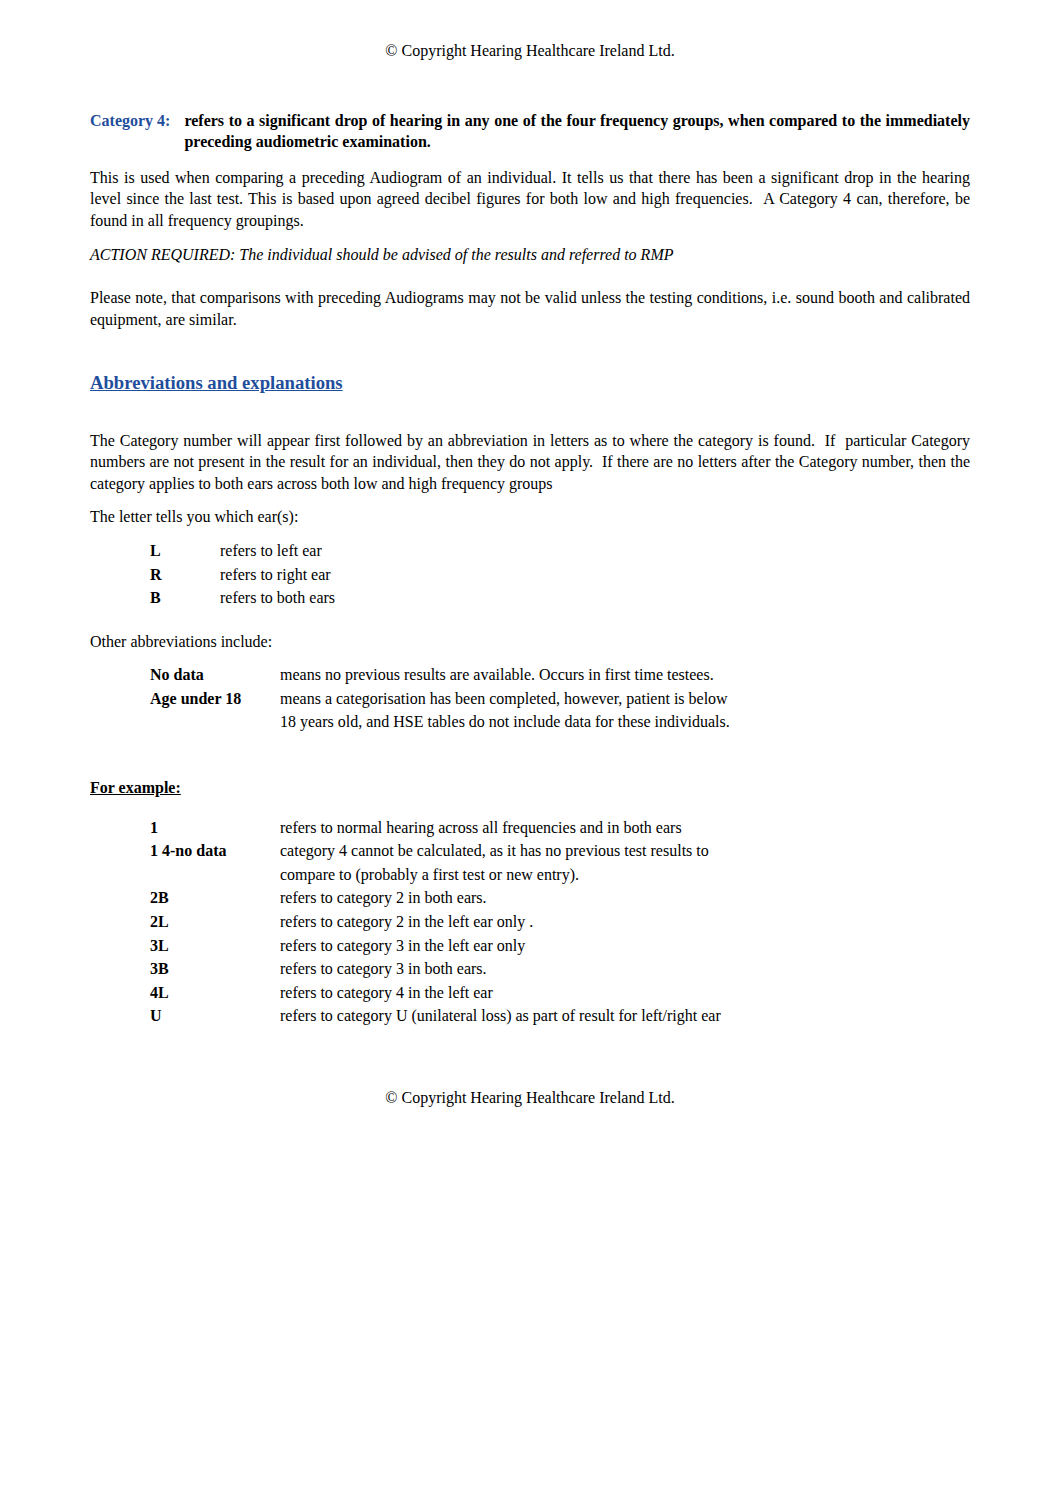© Copyright Hearing Healthcare Ireland Ltd.
Category 4:
refers to a significant drop of hearing in any one of the four frequency groups, when compared to the immediately preceding audiometric examination.
This is used when comparing a preceding Audiogram of an individual. It tells us that there has been a significant drop in the hearing level since the last test. This is based upon agreed decibel figures for both low and high frequencies. A Category 4 can, therefore, be found in all frequency groupings.
ACTION REQUIRED: The individual should be advised of the results and referred to RMP
Please note, that comparisons with preceding Audiograms may not be valid unless the testing conditions, i.e. sound booth and calibrated equipment, are similar.
Abbreviations and explanations
The Category number will appear first followed by an abbreviation in letters as to where the category is found. If particular Category numbers are not present in the result for an individual, then they do not apply. If there are no letters after the Category number, then the category applies to both ears across both low and high frequency groups
The letter tells you which ear(s):
Lrefers to left ear
Rrefers to right ear
Brefers to both ears
Other abbreviations include:
No data
means no previous results are available. Occurs in first time testees.
Age under 18
means a categorisation has been completed, however, patient is below
18 years old, and HSE tables do not include data for these individuals.
For example:
1
refers to normal hearing across all frequencies and in both ears
1 4-no data
category 4 cannot be calculated, as it has no previous test results to
compare to (probably a first test or new entry).
2B
refers to category 2 in both ears.
2L
refers to category 2 in the left ear only .
3L
refers to category 3 in the left ear only
3B
refers to category 3 in both ears.
4L
refers to category 4 in the left ear
U
refers to category U (unilateral loss) as part of result for left/right ear
© Copyright Hearing Healthcare Ireland Ltd.